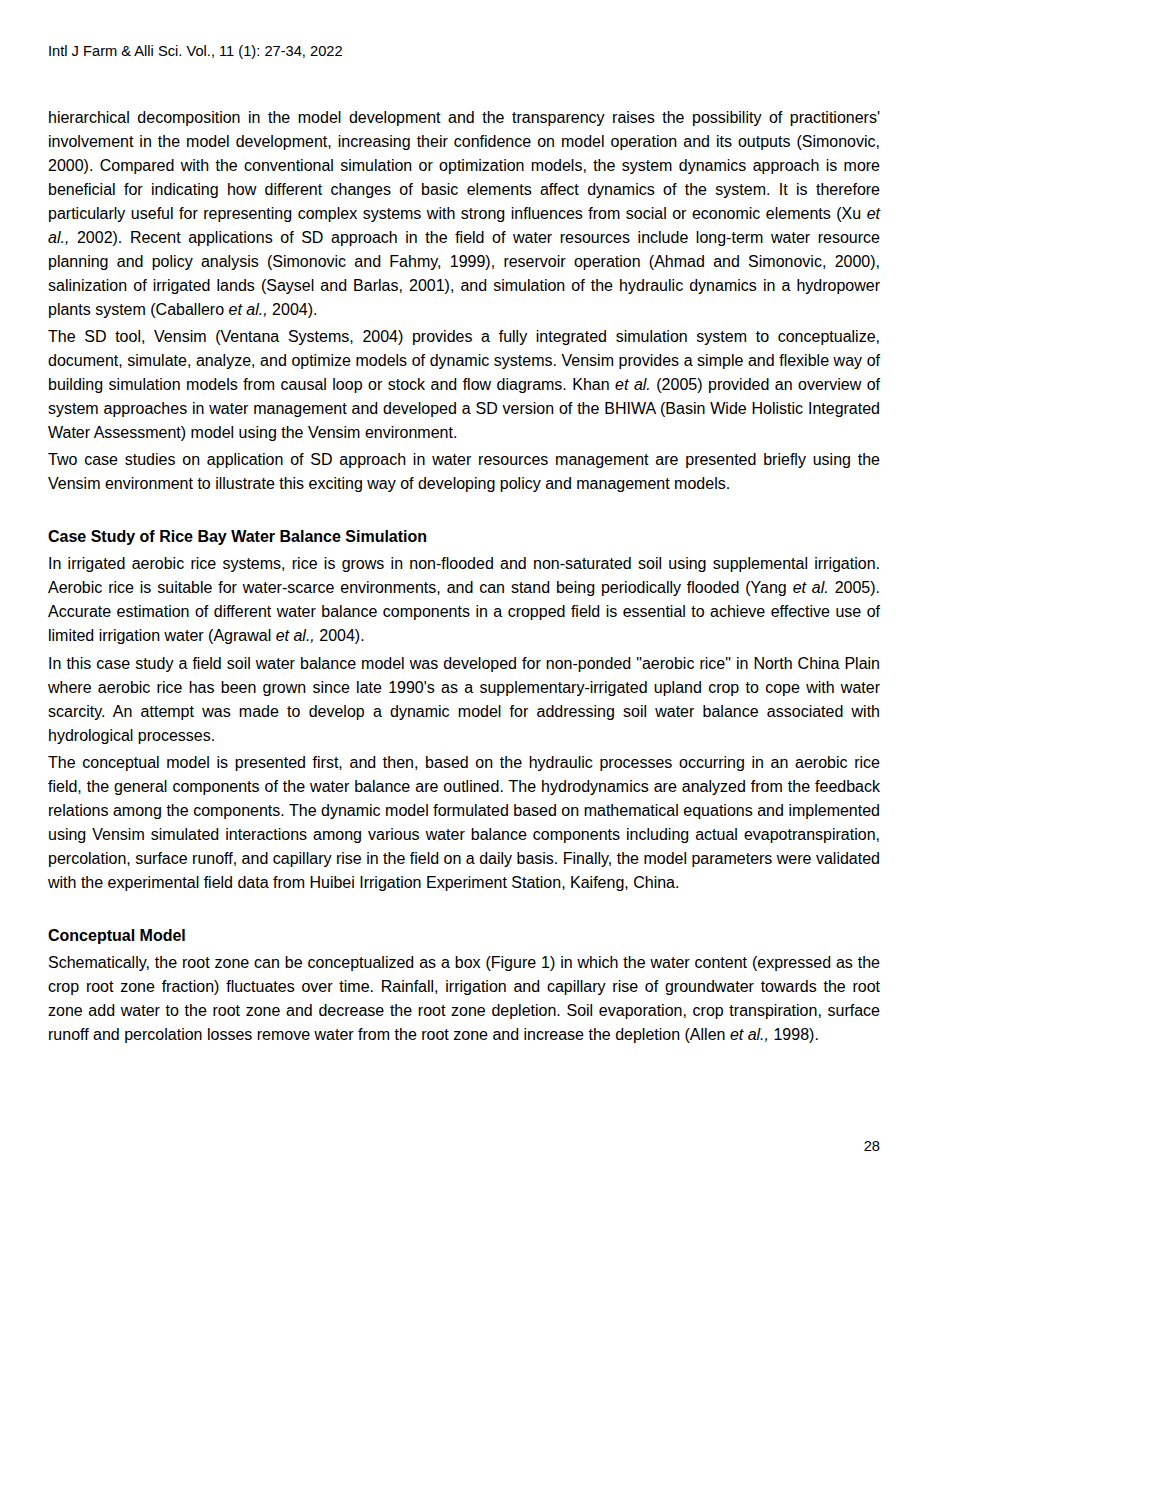Intl J Farm & Alli Sci. Vol., 11 (1): 27-34, 2022
hierarchical decomposition in the model development and the transparency raises the possibility of practitioners' involvement in the model development, increasing their confidence on model operation and its outputs (Simonovic, 2000). Compared with the conventional simulation or optimization models, the system dynamics approach is more beneficial for indicating how different changes of basic elements affect dynamics of the system. It is therefore particularly useful for representing complex systems with strong influences from social or economic elements (Xu et al., 2002). Recent applications of SD approach in the field of water resources include long-term water resource planning and policy analysis (Simonovic and Fahmy, 1999), reservoir operation (Ahmad and Simonovic, 2000), salinization of irrigated lands (Saysel and Barlas, 2001), and simulation of the hydraulic dynamics in a hydropower plants system (Caballero et al., 2004).
The SD tool, Vensim (Ventana Systems, 2004) provides a fully integrated simulation system to conceptualize, document, simulate, analyze, and optimize models of dynamic systems. Vensim provides a simple and flexible way of building simulation models from causal loop or stock and flow diagrams. Khan et al. (2005) provided an overview of system approaches in water management and developed a SD version of the BHIWA (Basin Wide Holistic Integrated Water Assessment) model using the Vensim environment.
Two case studies on application of SD approach in water resources management are presented briefly using the Vensim environment to illustrate this exciting way of developing policy and management models.
Case Study of Rice Bay Water Balance Simulation
In irrigated aerobic rice systems, rice is grows in non-flooded and non-saturated soil using supplemental irrigation. Aerobic rice is suitable for water-scarce environments, and can stand being periodically flooded (Yang et al. 2005). Accurate estimation of different water balance components in a cropped field is essential to achieve effective use of limited irrigation water (Agrawal et al., 2004).
In this case study a field soil water balance model was developed for non-ponded "aerobic rice" in North China Plain where aerobic rice has been grown since late 1990's as a supplementary-irrigated upland crop to cope with water scarcity. An attempt was made to develop a dynamic model for addressing soil water balance associated with hydrological processes.
The conceptual model is presented first, and then, based on the hydraulic processes occurring in an aerobic rice field, the general components of the water balance are outlined. The hydrodynamics are analyzed from the feedback relations among the components. The dynamic model formulated based on mathematical equations and implemented using Vensim simulated interactions among various water balance components including actual evapotranspiration, percolation, surface runoff, and capillary rise in the field on a daily basis. Finally, the model parameters were validated with the experimental field data from Huibei Irrigation Experiment Station, Kaifeng, China.
Conceptual Model
Schematically, the root zone can be conceptualized as a box (Figure 1) in which the water content (expressed as the crop root zone fraction) fluctuates over time. Rainfall, irrigation and capillary rise of groundwater towards the root zone add water to the root zone and decrease the root zone depletion. Soil evaporation, crop transpiration, surface runoff and percolation losses remove water from the root zone and increase the depletion (Allen et al., 1998).
28